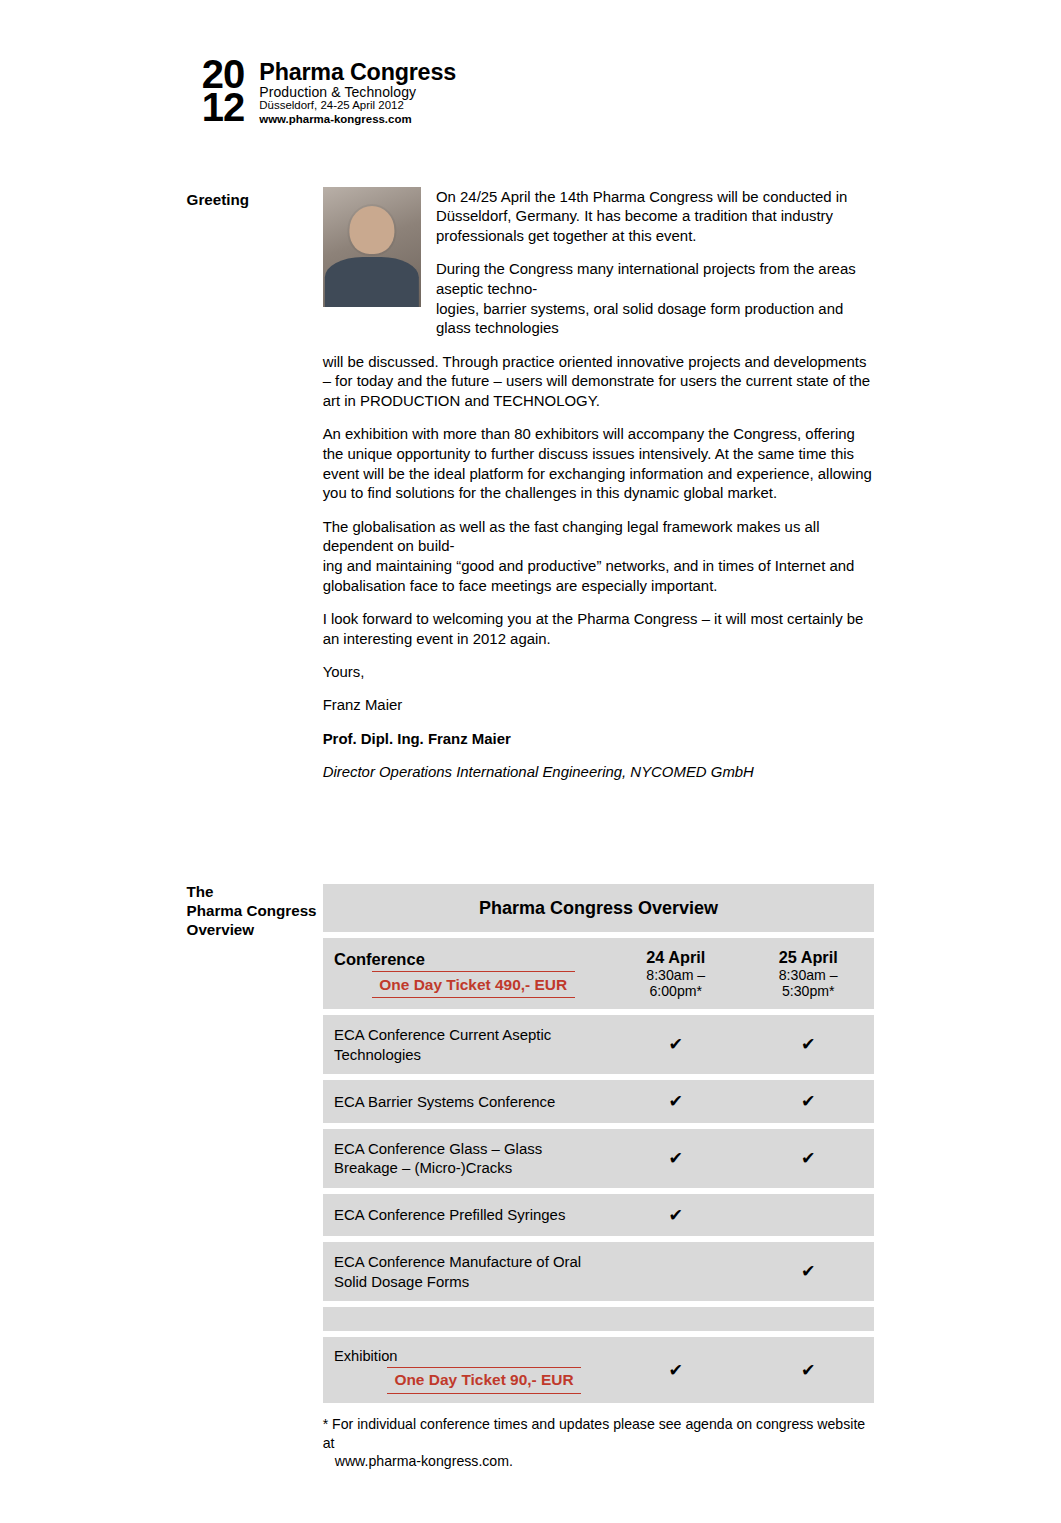20 12
Pharma Congress
Production & Technology
Düsseldorf, 24-25 April 2012
www.pharma-kongress.com
Greeting
On 24/25 April the 14th Pharma Congress will be conducted in Düsseldorf, Germany. It has become a tradition that industry professionals get together at this event.
During the Congress many international projects from the areas aseptic techno-
logies, barrier systems, oral solid dosage form production and glass technologies
will be discussed. Through practice oriented innovative projects and developments – for today and the future – users will demonstrate for users the current state of the art in PRODUCTION and TECHNOLOGY.
An exhibition with more than 80 exhibitors will accompany the Congress, offering the unique opportunity to further discuss issues intensively. At the same time this event will be the ideal platform for exchanging information and experience, allowing you to find solutions for the challenges in this dynamic global market.
The globalisation as well as the fast changing legal framework makes us all dependent on build-
ing and maintaining “good and productive” networks, and in times of Internet and globalisation face to face meetings are especially important.
I look forward to welcoming you at the Pharma Congress – it will most certainly be an interesting event in 2012 again.
Yours,
Franz Maier
Prof. Dipl. Ing. Franz Maier
Director Operations International Engineering, NYCOMED GmbH
The
Pharma Congress
Overview
| Pharma Congress Overview |
| --- |
| Conference One Day Ticket 490,- EUR | 24 April 8:30am – 6:00pm* | 25 April 8:30am – 5:30pm* |
| ECA Conference Current Aseptic Technologies | ✔ | ✔ |
| ECA Barrier Systems Conference | ✔ | ✔ |
| ECA Conference Glass – Glass Breakage – (Micro-)Cracks | ✔ | ✔ |
| ECA Conference Prefilled Syringes | ✔ | |
| ECA Conference Manufacture of Oral Solid Dosage Forms | | ✔ |
| Exhibition One Day Ticket 90,- EUR | ✔ | ✔ |
* For individual conference times and updates please see agenda on congress website at www.pharma-kongress.com.